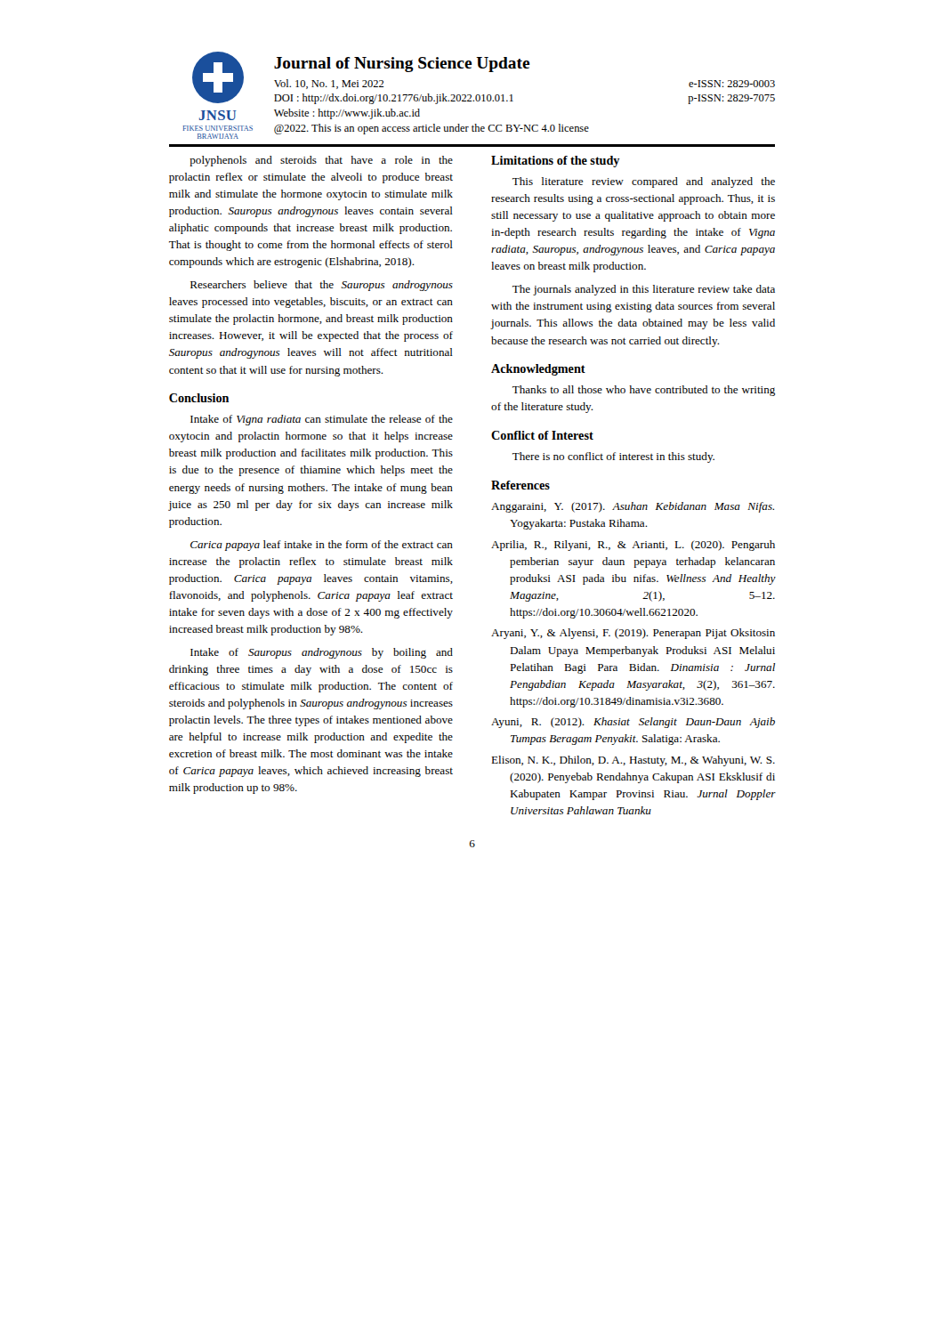JNSU FIKES UNIVERSITAS BRAWIJAYA
Journal of Nursing Science Update
Vol. 10, No. 1, Mei 2022
e-ISSN: 2829-0003
DOI : http://dx.doi.org/10.21776/ub.jik.2022.010.01.1
p-ISSN: 2829-7075
Website : http://www.jik.ub.ac.id
@2022. This is an open access article under the CC BY-NC 4.0 license
polyphenols and steroids that have a role in the prolactin reflex or stimulate the alveoli to produce breast milk and stimulate the hormone oxytocin to stimulate milk production. Sauropus androgynous leaves contain several aliphatic compounds that increase breast milk production. That is thought to come from the hormonal effects of sterol compounds which are estrogenic (Elshabrina, 2018).
Researchers believe that the Sauropus androgynous leaves processed into vegetables, biscuits, or an extract can stimulate the prolactin hormone, and breast milk production increases. However, it will be expected that the process of Sauropus androgynous leaves will not affect nutritional content so that it will use for nursing mothers.
Conclusion
Intake of Vigna radiata can stimulate the release of the oxytocin and prolactin hormone so that it helps increase breast milk production and facilitates milk production. This is due to the presence of thiamine which helps meet the energy needs of nursing mothers. The intake of mung bean juice as 250 ml per day for six days can increase milk production.
Carica papaya leaf intake in the form of the extract can increase the prolactin reflex to stimulate breast milk production. Carica papaya leaves contain vitamins, flavonoids, and polyphenols. Carica papaya leaf extract intake for seven days with a dose of 2 x 400 mg effectively increased breast milk production by 98%.
Intake of Sauropus androgynous by boiling and drinking three times a day with a dose of 150cc is efficacious to stimulate milk production. The content of steroids and polyphenols in Sauropus androgynous increases prolactin levels. The three types of intakes mentioned above are helpful to increase milk production and expedite the excretion of breast milk. The most dominant was the intake of Carica papaya leaves, which achieved increasing breast milk production up to 98%.
Limitations of the study
This literature review compared and analyzed the research results using a cross-sectional approach. Thus, it is still necessary to use a qualitative approach to obtain more in-depth research results regarding the intake of Vigna radiata, Sauropus, androgynous leaves, and Carica papaya leaves on breast milk production.
The journals analyzed in this literature review take data with the instrument using existing data sources from several journals. This allows the data obtained may be less valid because the research was not carried out directly.
Acknowledgment
Thanks to all those who have contributed to the writing of the literature study.
Conflict of Interest
There is no conflict of interest in this study.
References
Anggaraini, Y. (2017). Asuhan Kebidanan Masa Nifas. Yogyakarta: Pustaka Rihama.
Aprilia, R., Rilyani, R., & Arianti, L. (2020). Pengaruh pemberian sayur daun pepaya terhadap kelancaran produksi ASI pada ibu nifas. Wellness And Healthy Magazine, 2(1), 5–12. https://doi.org/10.30604/well.66212020.
Aryani, Y., & Alyensi, F. (2019). Penerapan Pijat Oksitosin Dalam Upaya Memperbanyak Produksi ASI Melalui Pelatihan Bagi Para Bidan. Dinamisia : Jurnal Pengabdian Kepada Masyarakat, 3(2), 361–367. https://doi.org/10.31849/dinamisia.v3i2.3680.
Ayuni, R. (2012). Khasiat Selangit Daun-Daun Ajaib Tumpas Beragam Penyakit. Salatiga: Araska.
Elison, N. K., Dhilon, D. A., Hastuty, M., & Wahyuni, W. S. (2020). Penyebab Rendahnya Cakupan ASI Eksklusif di Kabupaten Kampar Provinsi Riau. Jurnal Doppler Universitas Pahlawan Tuanku
6